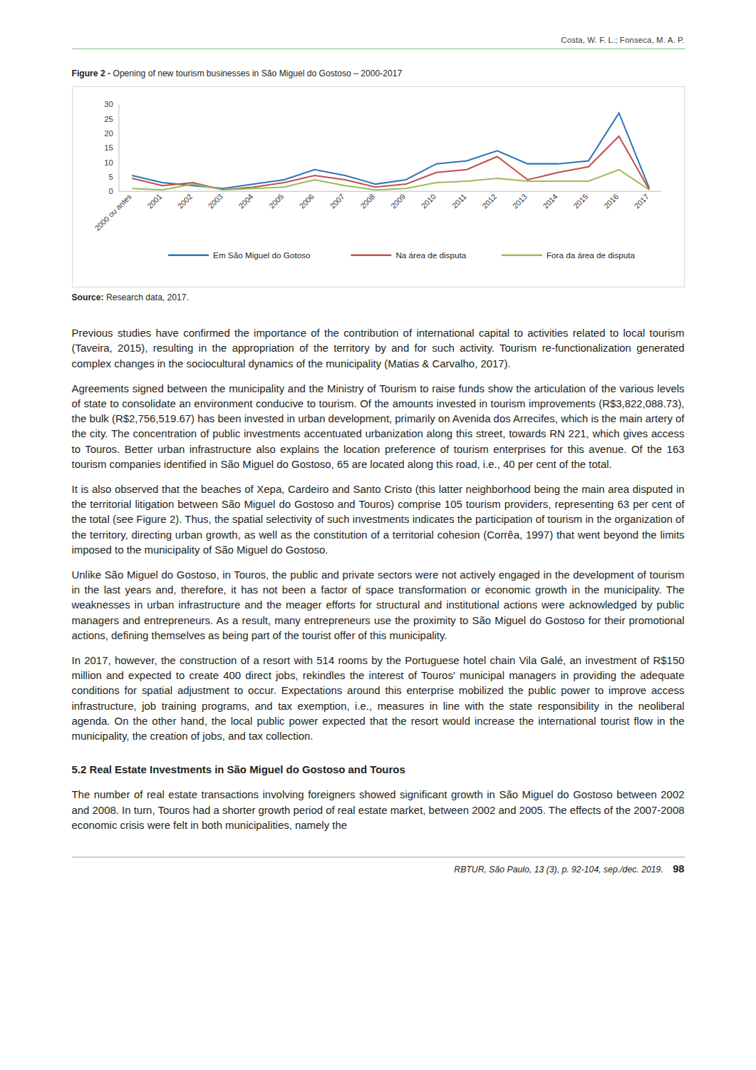Costa, W. F. L.; Fonseca, M. A. P.
Figure 2 - Opening of new tourism businesses in São Miguel do Gostoso – 2000-2017
30 25 20 15 10 5 0 2000 ou antes 2001 2002 2003 2004 2005 2006 2007 2008 2009 2010 2011 2012 2013 2014 2015 2016 2017 Em São Miguel do Gotoso Na área de disputa Fora da área de disputa
Source: Research data, 2017.
Previous studies have confirmed the importance of the contribution of international capital to activities related to local tourism (Taveira, 2015), resulting in the appropriation of the territory by and for such activity. Tourism re-functionalization generated complex changes in the sociocultural dynamics of the municipality (Matias & Carvalho, 2017).
Agreements signed between the municipality and the Ministry of Tourism to raise funds show the articulation of the various levels of state to consolidate an environment conducive to tourism. Of the amounts invested in tourism improvements (R$3,822,088.73), the bulk (R$2,756,519.67) has been invested in urban development, primarily on Avenida dos Arrecifes, which is the main artery of the city. The concentration of public investments accentuated urbanization along this street, towards RN 221, which gives access to Touros. Better urban infrastructure also explains the location preference of tourism enterprises for this avenue. Of the 163 tourism companies identified in São Miguel do Gostoso, 65 are located along this road, i.e., 40 per cent of the total.
It is also observed that the beaches of Xepa, Cardeiro and Santo Cristo (this latter neighborhood being the main area disputed in the territorial litigation between São Miguel do Gostoso and Touros) comprise 105 tourism providers, representing 63 per cent of the total (see Figure 2). Thus, the spatial selectivity of such investments indicates the participation of tourism in the organization of the territory, directing urban growth, as well as the constitution of a territorial cohesion (Corrêa, 1997) that went beyond the limits imposed to the municipality of São Miguel do Gostoso.
Unlike São Miguel do Gostoso, in Touros, the public and private sectors were not actively engaged in the development of tourism in the last years and, therefore, it has not been a factor of space transformation or economic growth in the municipality. The weaknesses in urban infrastructure and the meager efforts for structural and institutional actions were acknowledged by public managers and entrepreneurs. As a result, many entrepreneurs use the proximity to São Miguel do Gostoso for their promotional actions, defining themselves as being part of the tourist offer of this municipality.
In 2017, however, the construction of a resort with 514 rooms by the Portuguese hotel chain Vila Galé, an investment of R$150 million and expected to create 400 direct jobs, rekindles the interest of Touros' municipal managers in providing the adequate conditions for spatial adjustment to occur. Expectations around this enterprise mobilized the public power to improve access infrastructure, job training programs, and tax exemption, i.e., measures in line with the state responsibility in the neoliberal agenda. On the other hand, the local public power expected that the resort would increase the international tourist flow in the municipality, the creation of jobs, and tax collection.
5.2 Real Estate Investments in São Miguel do Gostoso and Touros
The number of real estate transactions involving foreigners showed significant growth in São Miguel do Gostoso between 2002 and 2008. In turn, Touros had a shorter growth period of real estate market, between 2002 and 2005. The effects of the 2007-2008 economic crisis were felt in both municipalities, namely the
RBTUR, São Paulo, 13 (3), p. 92-104, sep./dec. 2019. 98